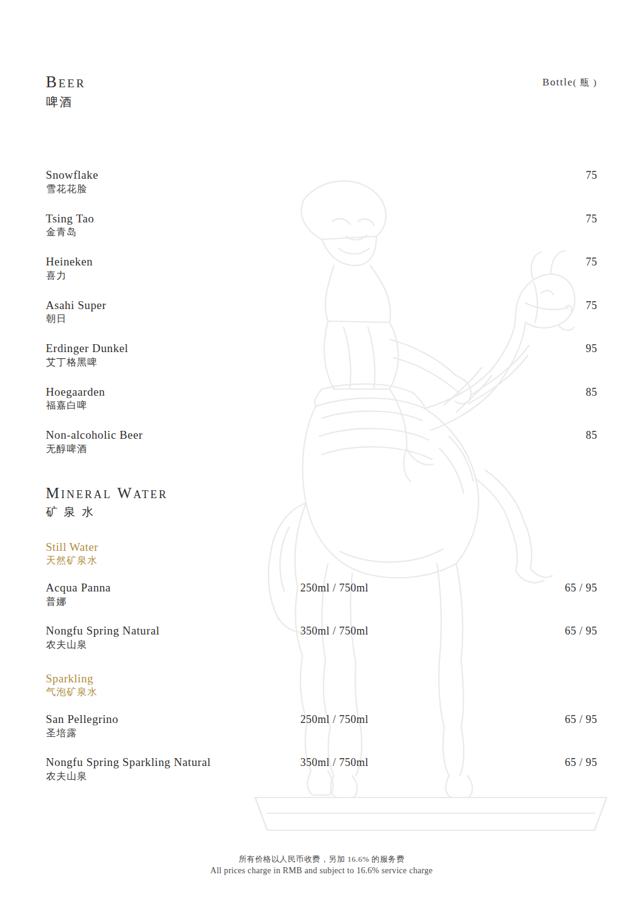Beer啤酒
Bottle( 瓶 )
Snowflake 雪花花脸
75
Tsing Tao 金青岛
75
Heineken 喜力
75
Asahi Super 朝日
75
Erdinger Dunkel 艾丁格黑啤
95
Hoegaarden 福嘉白啤
85
Non-alcoholic Beer 无醇啤酒
85
Mineral Water矿 泉 水
Still Water天然矿泉水
Acqua Panna 普娜
250ml / 750ml
65 / 95
Nongfu Spring Natural 农夫山泉
350ml / 750ml
65 / 95
Sparkling气泡矿泉水
San Pellegrino 圣培露
250ml / 750ml
65 / 95
Nongfu Spring Sparkling Natural 农夫山泉
350ml / 750ml
65 / 95
所有价格以人民币收费，另加 16.6% 的服务费
All prices charge in RMB and subject to 16.6% service charge